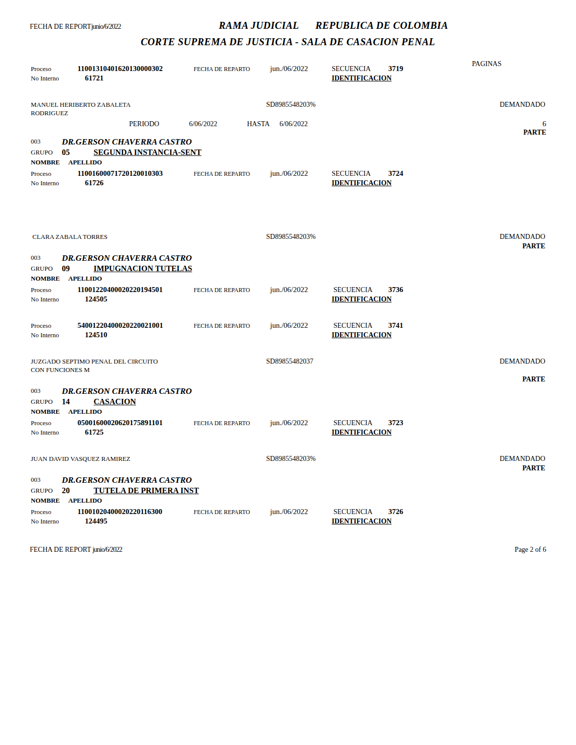FECHA DE REPORTjunio/6/2022
RAMA JUDICIAL REPUBLICA DE COLOMBIA
CORTE SUPREMA DE JUSTICIA - SALA DE CASACION PENAL
PAGINAS
| Proceso | 11001310401620130000302 | FECHA DE REPARTO | jun./06/2022 | SECUENCIA | 3719 |
| No Interno | 61721 | | | IDENTIFICACION |
| MANUEL HERIBERTO ZABALETA RODRIGUEZ | SD8985548203% | DEMANDADO |
PERIODO 6/06/2022 HASTA 6/06/2022 6
PARTE
| 003 | DR.GERSON CHAVERRA CASTRO |
| GRUPO | 05 | SEGUNDA INSTANCIA-SENT |
| NOMBRE | APELLIDO |
| Proceso | 11001600071720120010303 | FECHA DE REPARTO | jun./06/2022 | SECUENCIA | 3724 |
| No Interno | 61726 | | | IDENTIFICACION |
| CLARA ZABALA TORRES | SD8985548203% | DEMANDADO |
| | | PARTE |
| 003 | DR.GERSON CHAVERRA CASTRO |
| GRUPO | 09 | IMPUGNACION TUTELAS |
| NOMBRE | APELLIDO |
| Proceso | 11001220400020220194501 | FECHA DE REPARTO | jun./06/2022 | SECUENCIA | 3736 |
| No Interno | 124505 | | | IDENTIFICACION |
| Proceso | 54001220400020220021001 | FECHA DE REPARTO | jun./06/2022 | SECUENCIA | 3741 |
| No Interno | 124510 | | | IDENTIFICACION |
| JUZGADO SEPTIMO PENAL DEL CIRCUITO CON FUNCIONES M | SD89855482037 | DEMANDADO |
| | | PARTE |
| 003 | DR.GERSON CHAVERRA CASTRO |
| GRUPO | 14 | CASACION |
| NOMBRE | APELLIDO |
| Proceso | 05001600020620175891101 | FECHA DE REPARTO | jun./06/2022 | SECUENCIA | 3723 |
| No Interno | 61725 | | | IDENTIFICACION |
| JUAN DAVID VASQUEZ RAMIREZ | SD8985548203% | DEMANDADO |
| | | PARTE |
| 003 | DR.GERSON CHAVERRA CASTRO |
| GRUPO | 20 | TUTELA DE PRIMERA INST |
| NOMBRE | APELLIDO |
| Proceso | 11001020400020220116300 | FECHA DE REPARTO | jun./06/2022 | SECUENCIA | 3726 |
| No Interno | 124495 | | | IDENTIFICACION |
FECHA DE REPORT junio/6/2022
Page 2 of 6